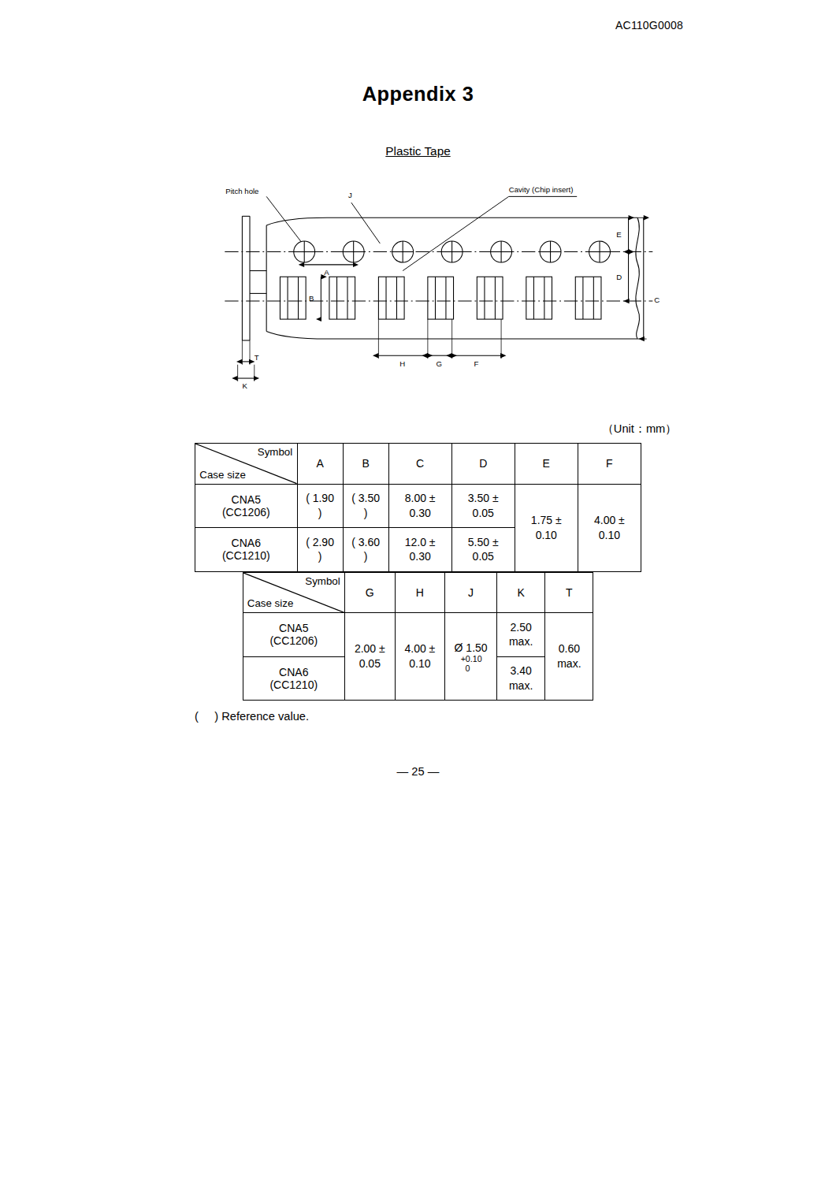AC110G0008
Appendix 3
Plastic Tape
Pitch hole J Cavity (Chip insert) A B C D E F G H T K
（Unit：mm）
| Symbol Case size | A | B | C | D | E | F |
| CNA5 (CC1206) | ( 1.90 ) | ( 3.50 ) | 8.00 ± 0.30 | 3.50 ± 0.05 | 1.75 ± 0.10 | 4.00 ± 0.10 |
| CNA6 (CC1210) | ( 2.90 ) | ( 3.60 ) | 12.0 ± 0.30 | 5.50 ± 0.05 |
| Symbol Case size | G | H | J | K | T |
| CNA5 (CC1206) | 2.00 ± 0.05 | 4.00 ± 0.10 | Ø 1.50 +0.10 0 | 2.50 max. | 0.60 max. |
| CNA6 (CC1210) | 3.40 max. |
( ) Reference value.
— 25 —